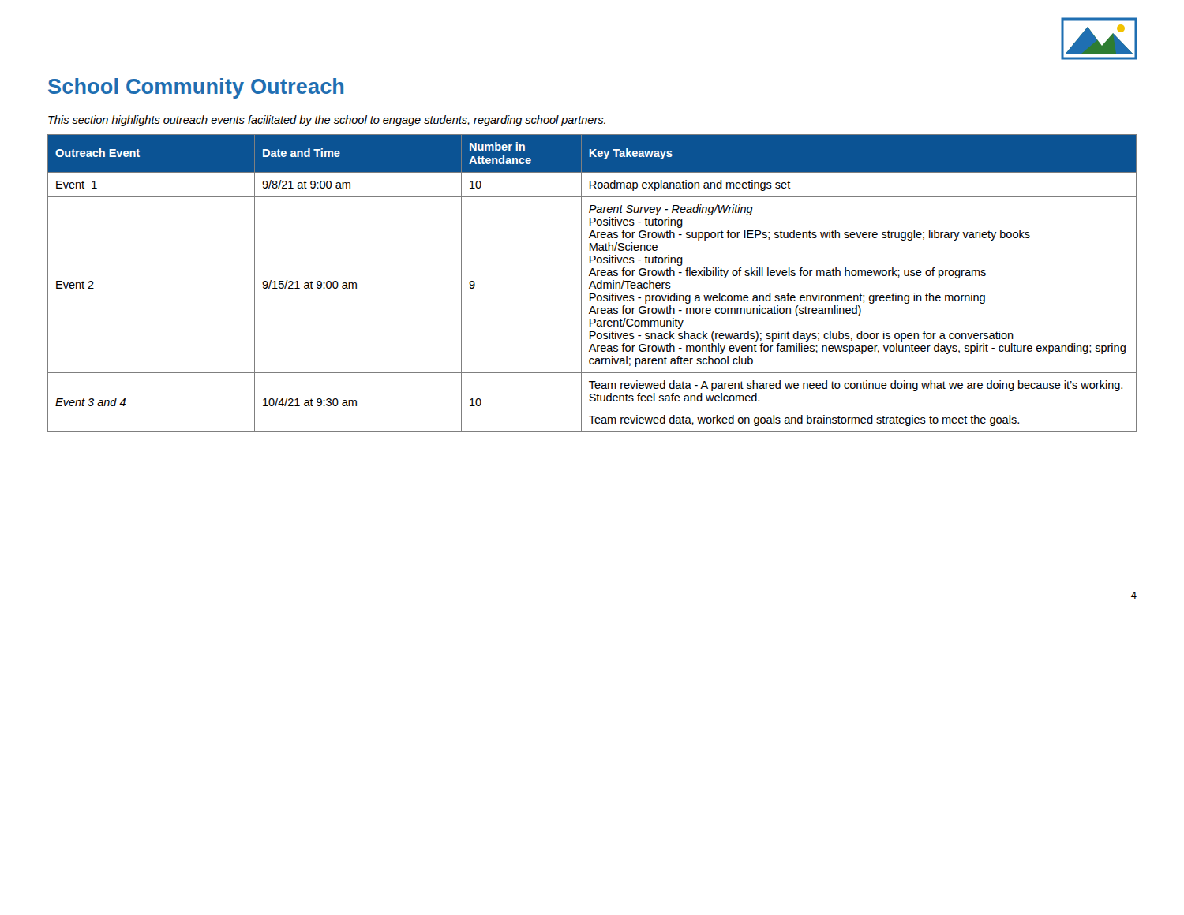School Community Outreach
This section highlights outreach events facilitated by the school to engage students, regarding school partners.
| Outreach Event | Date and Time | Number in Attendance | Key Takeaways |
| --- | --- | --- | --- |
| Event 1 | 9/8/21 at 9:00 am | 10 | Roadmap explanation and meetings set |
| Event 2 | 9/15/21 at 9:00 am | 9 | Parent Survey - Reading/Writing Positives - tutoring Areas for Growth - support for IEPs; students with severe struggle; library variety books Math/Science Positives - tutoring Areas for Growth - flexibility of skill levels for math homework; use of programs Admin/Teachers Positives - providing a welcome and safe environment; greeting in the morning Areas for Growth - more communication (streamlined) Parent/Community Positives - snack shack (rewards); spirit days; clubs, door is open for a conversation Areas for Growth - monthly event for families; newspaper, volunteer days, spirit - culture expanding; spring carnival; parent after school club |
| Event 3 and 4 | 10/4/21 at 9:30 am | 10 | Team reviewed data - A parent shared we need to continue doing what we are doing because it’s working. Students feel safe and welcomed. Team reviewed data, worked on goals and brainstormed strategies to meet the goals. |
4